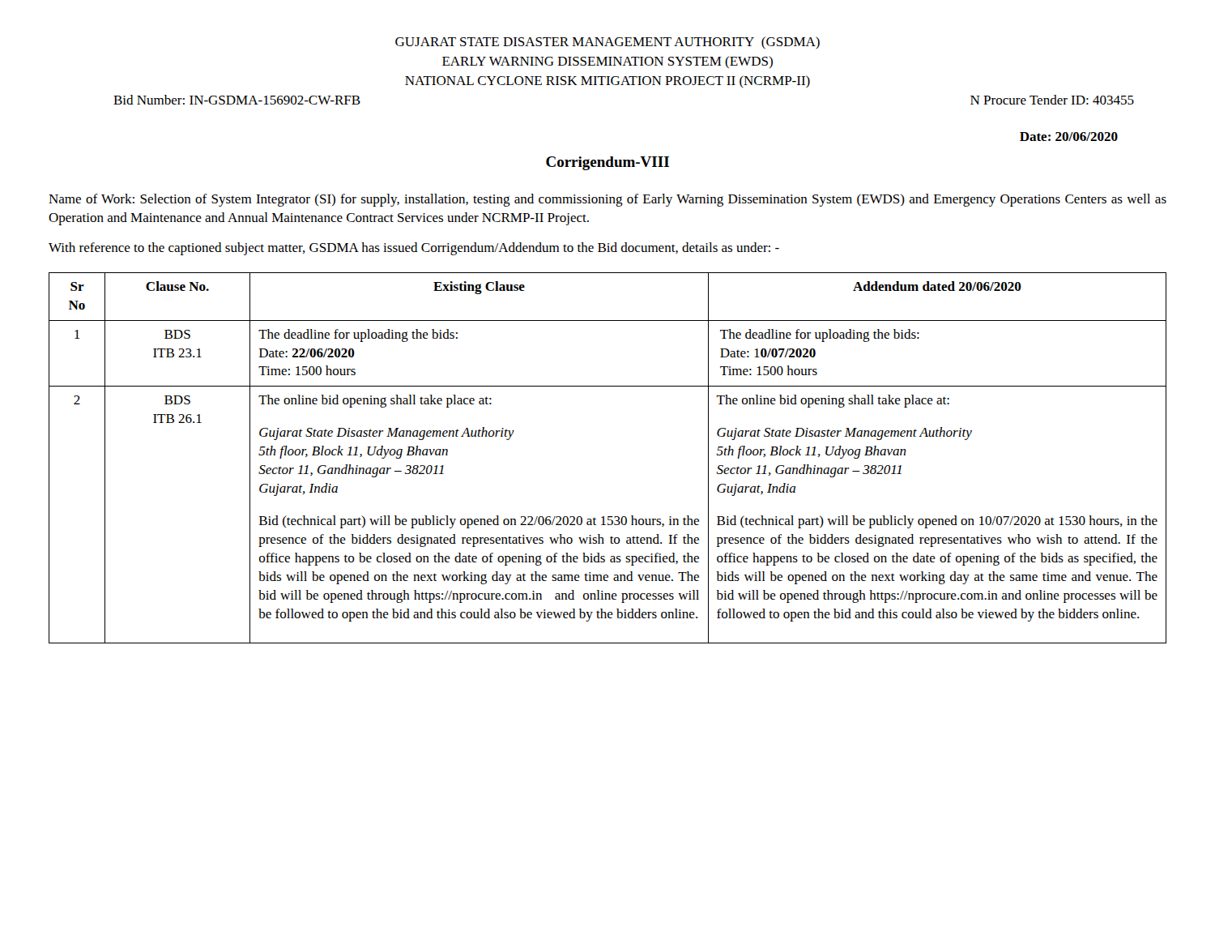GUJARAT STATE DISASTER MANAGEMENT AUTHORITY (GSDMA)
EARLY WARNING DISSEMINATION SYSTEM (EWDS)
NATIONAL CYCLONE RISK MITIGATION PROJECT II (NCRMP-II)
Bid Number: IN-GSDMA-156902-CW-RFB N Procure Tender ID: 403455
Date: 20/06/2020
Corrigendum-VIII
Name of Work: Selection of System Integrator (SI) for supply, installation, testing and commissioning of Early Warning Dissemination System (EWDS) and Emergency Operations Centers as well as Operation and Maintenance and Annual Maintenance Contract Services under NCRMP-II Project.
With reference to the captioned subject matter, GSDMA has issued Corrigendum/Addendum to the Bid document, details as under: -
| Sr No | Clause No. | Existing Clause | Addendum dated 20/06/2020 |
| --- | --- | --- | --- |
| 1 | BDS ITB 23.1 | The deadline for uploading the bids: Date: 22/06/2020 Time: 1500 hours | The deadline for uploading the bids: Date: 1 0/07/2020 Time: 1500 hours |
| 2 | BDS ITB 26.1 | The online bid opening shall take place at: Gujarat State Disaster Management Authority 5th floor, Block 11, Udyog Bhavan Sector 11, Gandhinagar – 382011 Gujarat, India Bid (technical part) will be publicly opened on 22/06/2020 at 1530 hours, in the presence of the bidders designated representatives who wish to attend. If the office happens to be closed on the date of opening of the bids as specified, the bids will be opened on the next working day at the same time and venue. The bid will be opened through https://nprocure.com.in and online processes will be followed to open the bid and this could also be viewed by the bidders online. | The online bid opening shall take place at: Gujarat State Disaster Management Authority 5th floor, Block 11, Udyog Bhavan Sector 11, Gandhinagar – 382011 Gujarat, India Bid (technical part) will be publicly opened on 10/07/2020 at 1530 hours, in the presence of the bidders designated representatives who wish to attend. If the office happens to be closed on the date of opening of the bids as specified, the bids will be opened on the next working day at the same time and venue. The bid will be opened through https://nprocure.com.in and online processes will be followed to open the bid and this could also be viewed by the bidders online. |